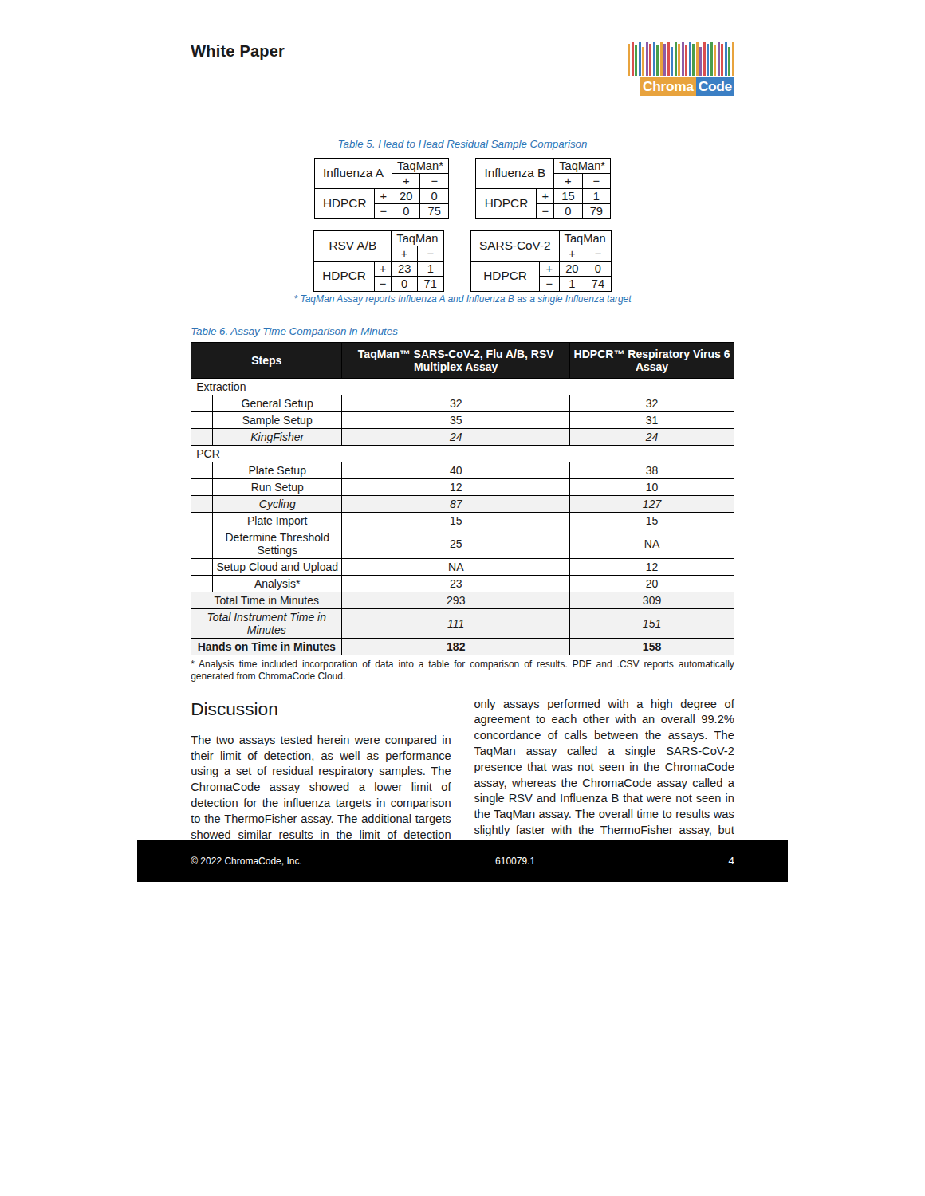White Paper
Chroma Code
Table 5. Head to Head Residual Sample Comparison
| Influenza A | TaqMan* |
| + | − |
| HDPCR | + | 20 | 0 |
| − | 0 | 75 |
| Influenza B | TaqMan* |
| + | − |
| HDPCR | + | 15 | 1 |
| − | 0 | 79 |
| RSV A/B | TaqMan |
| + | − |
| HDPCR | + | 23 | 1 |
| − | 0 | 71 |
| SARS-CoV-2 | TaqMan |
| + | − |
| HDPCR | + | 20 | 0 |
| − | 1 | 74 |
* TaqMan Assay reports Influenza A and Influenza B as a single Influenza target
Table 6. Assay Time Comparison in Minutes
| Steps | TaqMan™ SARS-CoV-2, Flu A/B, RSV Multiplex Assay | HDPCR™ Respiratory Virus 6 Assay |
| --- | --- | --- |
| Extraction |
| | General Setup | 32 | 32 |
| | Sample Setup | 35 | 31 |
| | KingFisher | 24 | 24 |
| PCR |
| | Plate Setup | 40 | 38 |
| | Run Setup | 12 | 10 |
| | Cycling | 87 | 127 |
| | Plate Import | 15 | 15 |
| | Determine Threshold Settings | 25 | NA |
| | Setup Cloud and Upload | NA | 12 |
| | Analysis* | 23 | 20 |
| Total Time in Minutes | 293 | 309 |
| Total Instrument Time in Minutes | 111 | 151 |
| Hands on Time in Minutes | 182 | 158 |
* Analysis time included incorporation of data into a table for comparison of results. PDF and .CSV reports automatically generated from ChromaCode Cloud.
Discussion
The two assays tested herein were compared in their limit of detection, as well as performance using a set of residual respiratory samples. The ChromaCode assay showed a lower limit of detection for the influenza targets in comparison to the ThermoFisher assay. The additional targets showed similar results in the limit of detection comparison. Both research use
only assays performed with a high degree of agreement to each other with an overall 99.2% concordance of calls between the assays. The TaqMan assay called a single SARS-CoV-2 presence that was not seen in the ChromaCode assay, whereas the ChromaCode assay called a single RSV and Influenza B that were not seen in the TaqMan assay. The overall time to results was slightly faster with the ThermoFisher assay, but much of the time savings
© 2022 ChromaCode, Inc.
610079.1
4